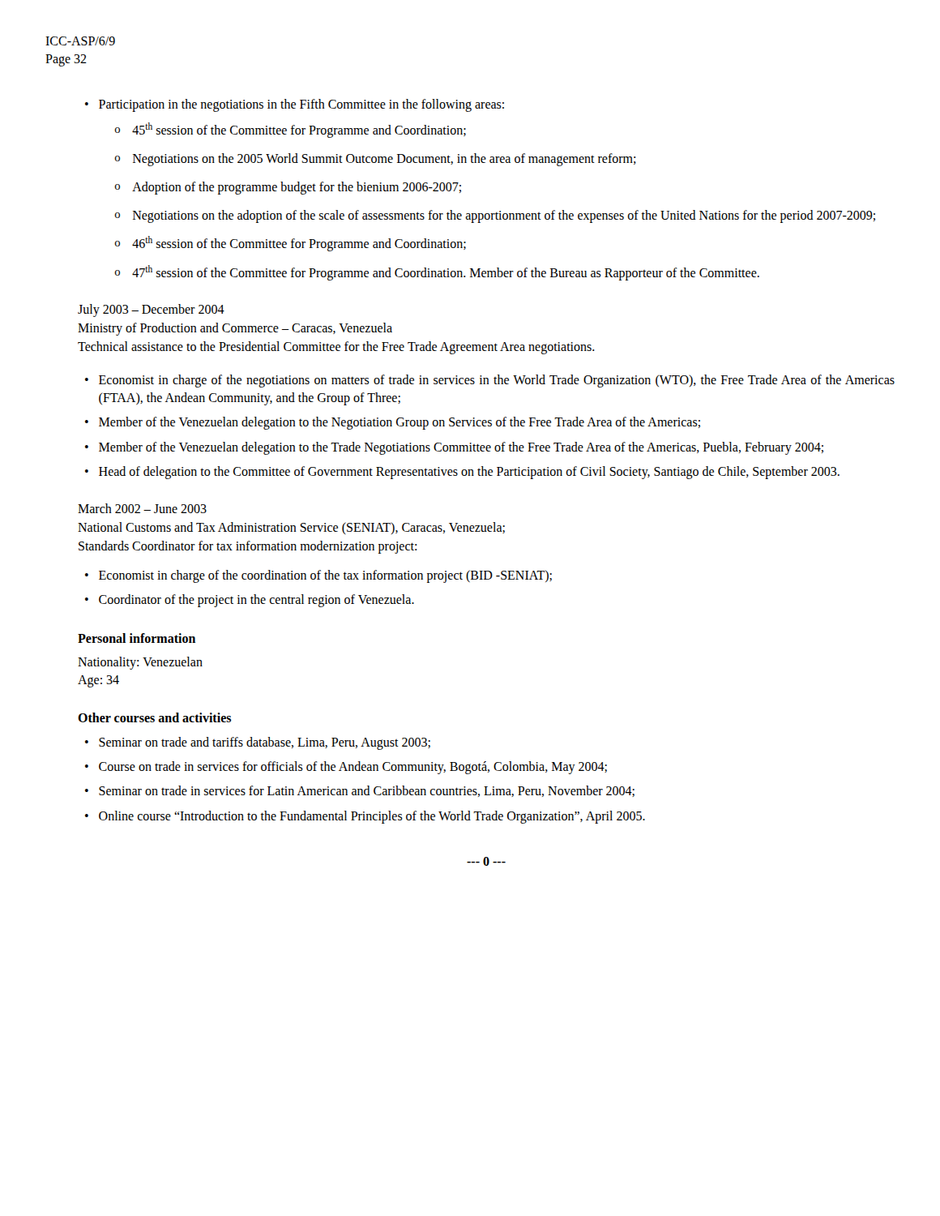ICC-ASP/6/9
Page 32
Participation in the negotiations in the Fifth Committee in the following areas:
45th session of the Committee for Programme and Coordination;
Negotiations on the 2005 World Summit Outcome Document, in the area of management reform;
Adoption of the programme budget for the bienium 2006-2007;
Negotiations on the adoption of the scale of assessments for the apportionment of the expenses of the United Nations for the period 2007-2009;
46th session of the Committee for Programme and Coordination;
47th session of the Committee for Programme and Coordination. Member of the Bureau as Rapporteur of the Committee.
July 2003 – December 2004
Ministry of Production and Commerce – Caracas, Venezuela
Technical assistance to the Presidential Committee for the Free Trade Agreement Area negotiations.
Economist in charge of the negotiations on matters of trade in services in the World Trade Organization (WTO), the Free Trade Area of the Americas (FTAA), the Andean Community, and the Group of Three;
Member of the Venezuelan delegation to the Negotiation Group on Services of the Free Trade Area of the Americas;
Member of the Venezuelan delegation to the Trade Negotiations Committee of the Free Trade Area of the Americas, Puebla, February 2004;
Head of delegation to the Committee of Government Representatives on the Participation of Civil Society, Santiago de Chile, September 2003.
March 2002 – June 2003
National Customs and Tax Administration Service (SENIAT), Caracas, Venezuela;
Standards Coordinator for tax information modernization project:
Economist in charge of the coordination of the tax information project (BID -SENIAT);
Coordinator of the project in the central region of Venezuela.
Personal information
Nationality: Venezuelan
Age: 34
Other courses and activities
Seminar on trade and tariffs database, Lima, Peru, August 2003;
Course on trade in services for officials of the Andean Community, Bogotá, Colombia, May 2004;
Seminar on trade in services for Latin American and Caribbean countries, Lima, Peru, November 2004;
Online course “Introduction to the Fundamental Principles of the World Trade Organization”, April 2005.
--- 0 ---